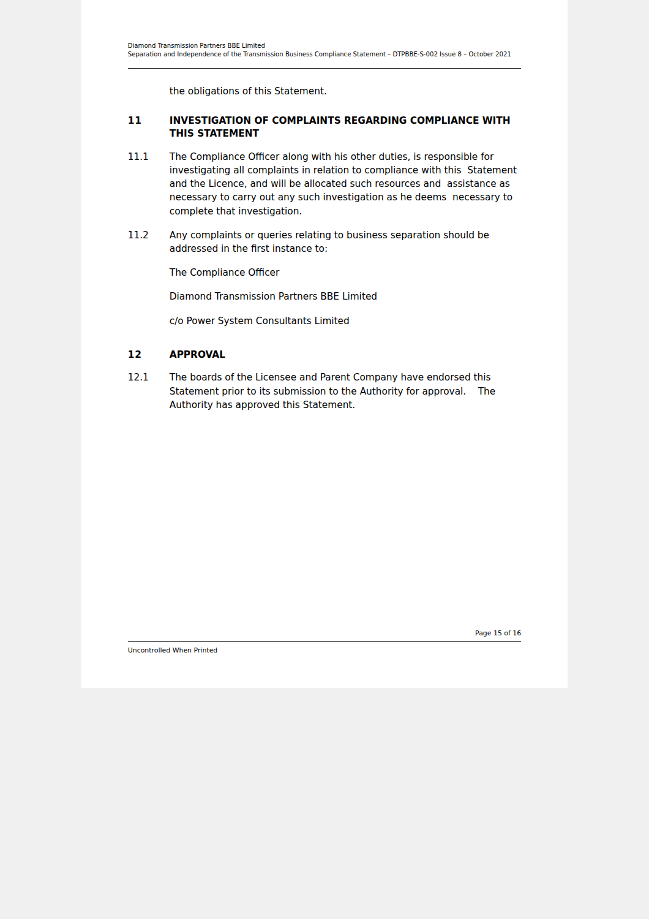Diamond Transmission Partners BBE Limited Separation and Independence of the Transmission Business Compliance Statement – DTPBBE-S-002 Issue 8 – October 2021
the obligations of this Statement.
11 INVESTIGATION OF COMPLAINTS REGARDING COMPLIANCE WITH THIS STATEMENT
11.1
The Compliance Officer along with his other duties, is responsible for investigating all complaints in relation to compliance with this Statement and the Licence, and will be allocated such resources and assistance as necessary to carry out any such investigation as he deems necessary to complete that investigation.
11.2
Any complaints or queries relating to business separation should be addressed in the first instance to:
The Compliance Officer
Diamond Transmission Partners BBE Limited
c/o Power System Consultants Limited
12 APPROVAL
12.1
The boards of the Licensee and Parent Company have endorsed this Statement prior to its submission to the Authority for approval. The Authority has approved this Statement.
Page 15 of 16
Uncontrolled When Printed